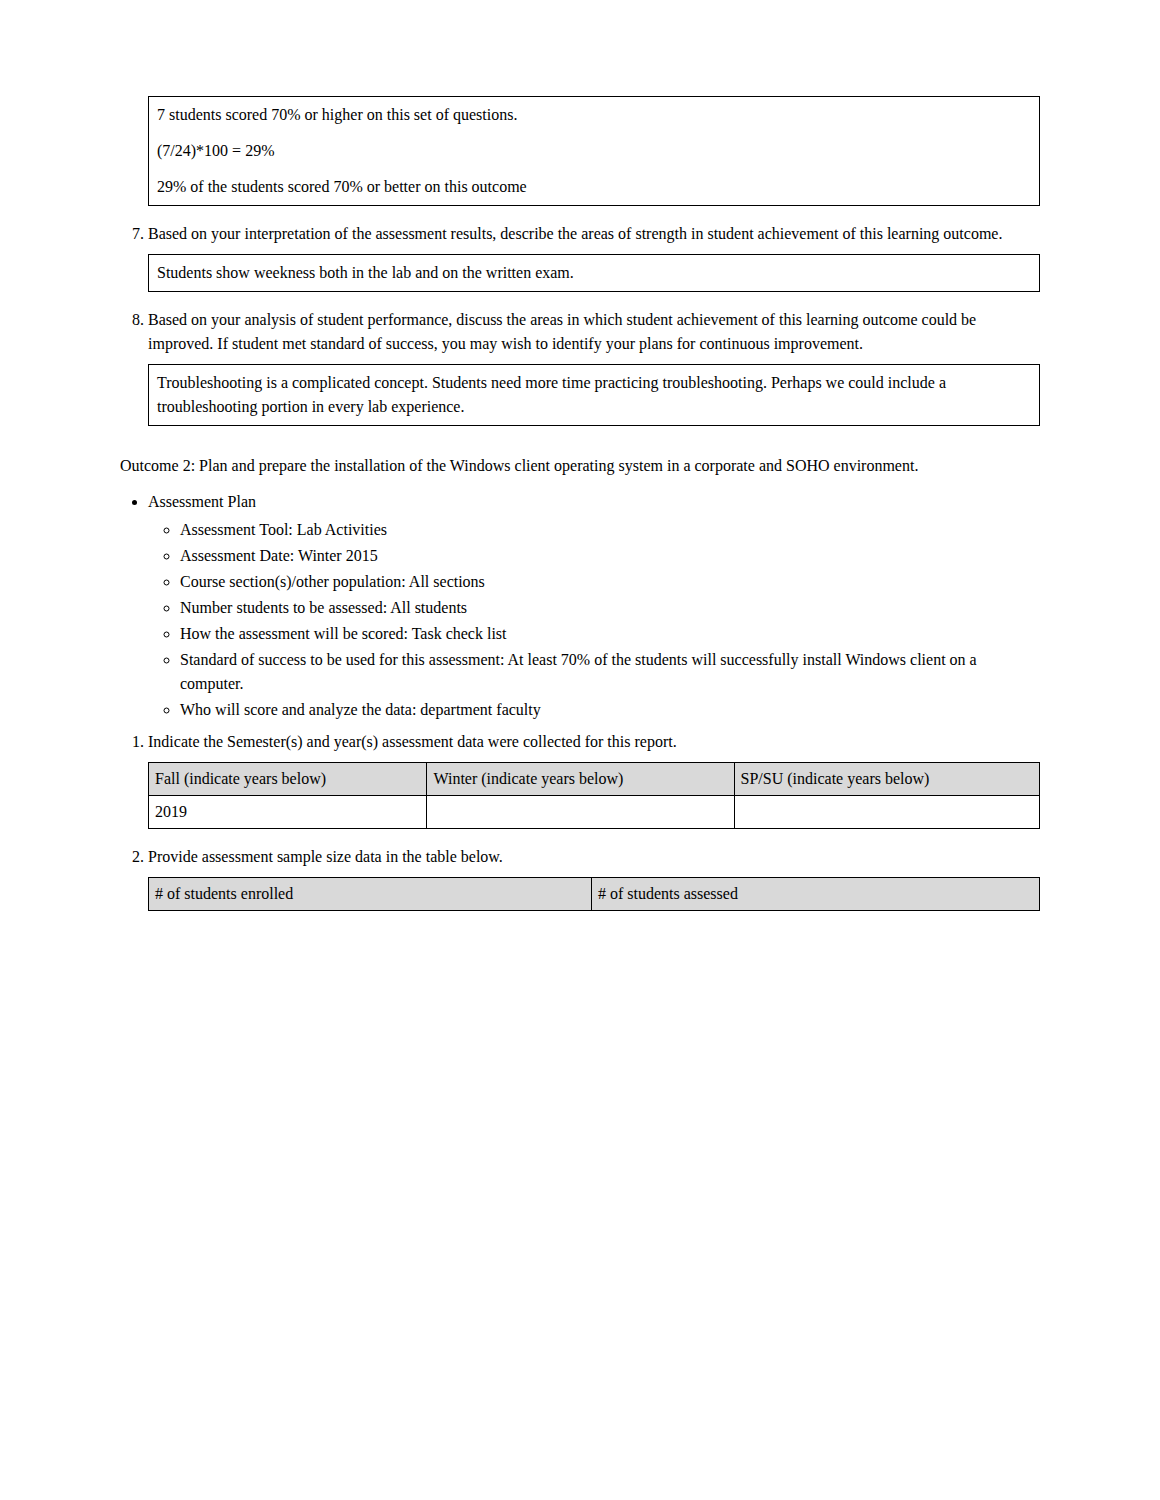7 students scored 70% or higher on this set of questions.
(7/24)*100 = 29%
29% of the students scored 70% or better on this outcome
Based on your interpretation of the assessment results, describe the areas of strength in student achievement of this learning outcome.
Students show weekness both in the lab and on the written exam.
Based on your analysis of student performance, discuss the areas in which student achievement of this learning outcome could be improved. If student met standard of success, you may wish to identify your plans for continuous improvement.
Troubleshooting is a complicated concept. Students need more time practicing troubleshooting. Perhaps we could include a troubleshooting portion in every lab experience.
Outcome 2: Plan and prepare the installation of the Windows client operating system in a corporate and SOHO environment.
Assessment Plan
Assessment Tool: Lab Activities
Assessment Date: Winter 2015
Course section(s)/other population: All sections
Number students to be assessed: All students
How the assessment will be scored: Task check list
Standard of success to be used for this assessment: At least 70% of the students will successfully install Windows client on a computer.
Who will score and analyze the data: department faculty
Indicate the Semester(s) and year(s) assessment data were collected for this report.
| Fall (indicate years below) | Winter (indicate years below) | SP/SU (indicate years below) |
| --- | --- | --- |
| 2019 | | |
Provide assessment sample size data in the table below.
| # of students enrolled | # of students assessed |
| --- | --- |